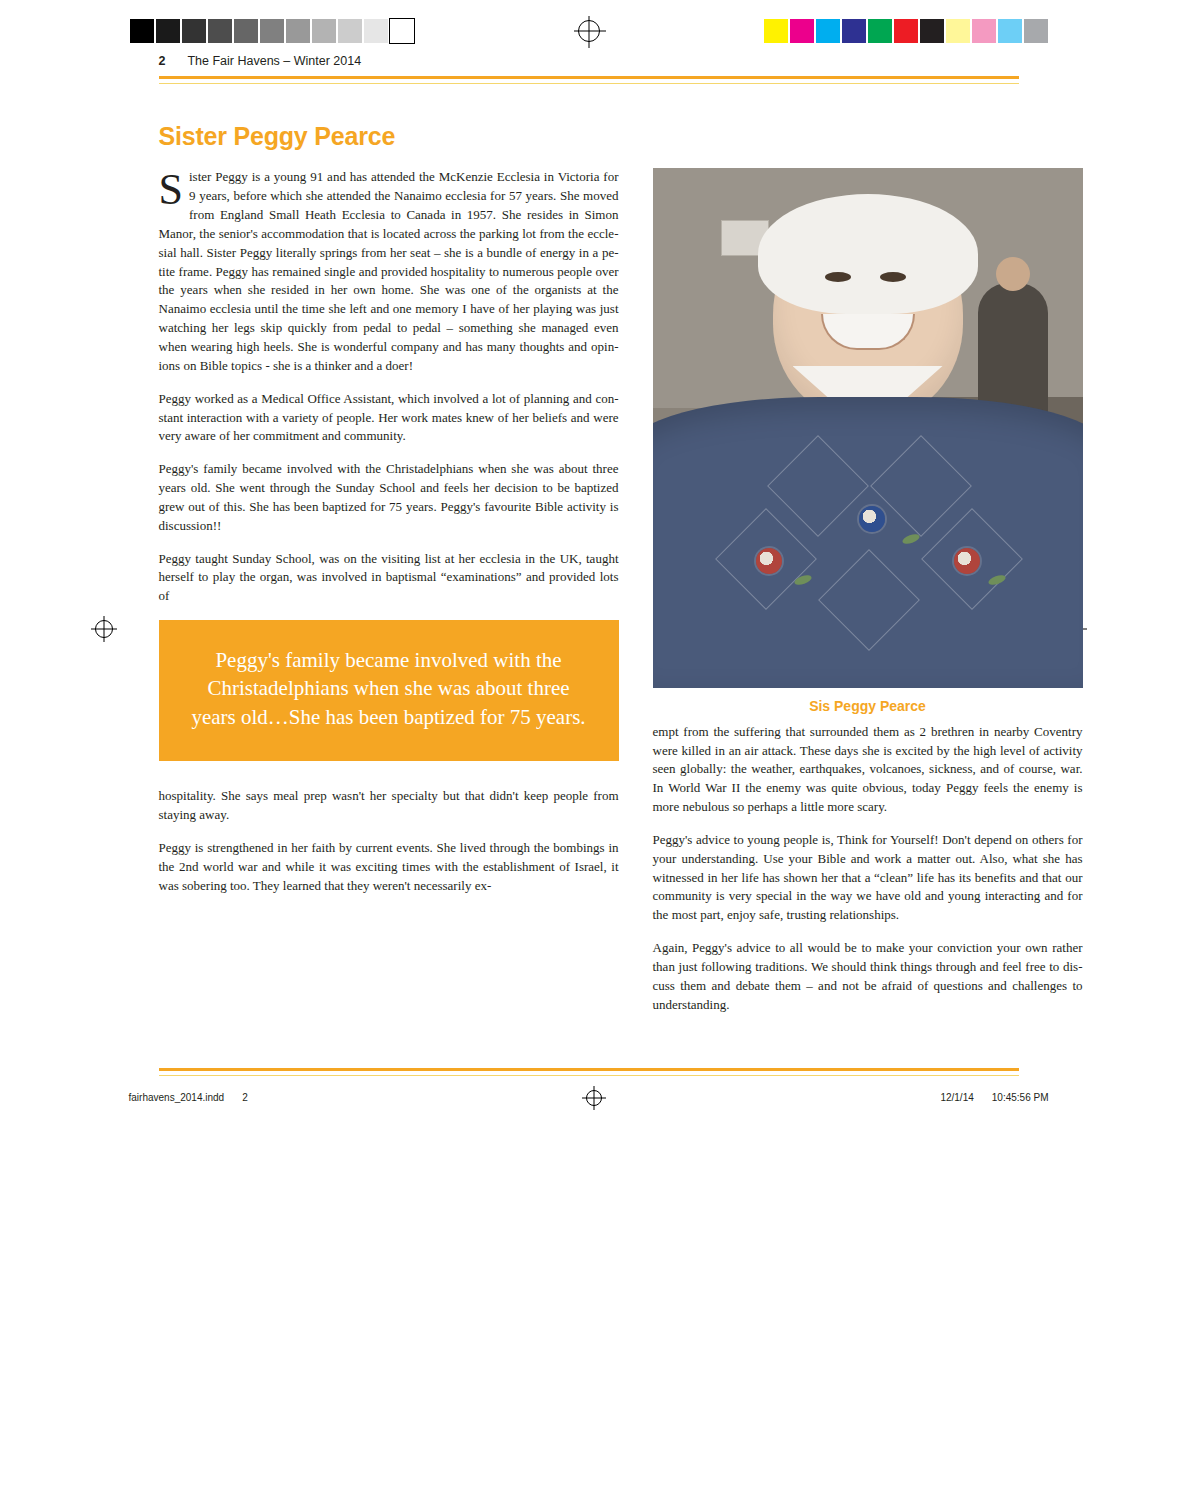2 The Fair Havens – Winter 2014
Sister Peggy Pearce
Sister Peggy is a young 91 and has attended the McKenzie Ecclesia in Victoria for 9 years, before which she attended the Nanaimo ecclesia for 57 years. She moved from England Small Heath Ecclesia to Canada in 1957. She resides in Simon Manor, the senior's accommodation that is located across the parking lot from the ecclesial hall. Sister Peggy literally springs from her seat – she is a bundle of energy in a petite frame. Peggy has remained single and provided hospitality to numerous people over the years when she resided in her own home. She was one of the organists at the Nanaimo ecclesia until the time she left and one memory I have of her playing was just watching her legs skip quickly from pedal to pedal – something she managed even when wearing high heels. She is wonderful company and has many thoughts and opinions on Bible topics - she is a thinker and a doer!
Peggy worked as a Medical Office Assistant, which involved a lot of planning and constant interaction with a variety of people. Her work mates knew of her beliefs and were very aware of her commitment and community.
Peggy's family became involved with the Christadelphians when she was about three years old. She went through the Sunday School and feels her decision to be baptized grew out of this. She has been baptized for 75 years. Peggy's favourite Bible activity is discussion!!
Peggy taught Sunday School, was on the visiting list at her ecclesia in the UK, taught herself to play the organ, was involved in baptismal “examinations” and provided lots of
Peggy's family became involved with the Christadelphians when she was about three years old…She has been baptized for 75 years.
hospitality. She says meal prep wasn't her specialty but that didn't keep people from staying away.
Peggy is strengthened in her faith by current events. She lived through the bombings in the 2nd world war and while it was exciting times with the establishment of Israel, it was sobering too. They learned that they weren't necessarily ex-
Sis Peggy Pearce
empt from the suffering that surrounded them as 2 brethren in nearby Coventry were killed in an air attack. These days she is excited by the high level of activity seen globally: the weather, earthquakes, volcanoes, sickness, and of course, war. In World War II the enemy was quite obvious, today Peggy feels the enemy is more nebulous so perhaps a little more scary.
Peggy's advice to young people is, Think for Yourself! Don't depend on others for your understanding. Use your Bible and work a matter out. Also, what she has witnessed in her life has shown her that a “clean” life has its benefits and that our community is very special in the way we have old and young interacting and for the most part, enjoy safe, trusting relationships.
Again, Peggy's advice to all would be to make your conviction your own rather than just following traditions. We should think things through and feel free to discuss them and debate them – and not be afraid of questions and challenges to understanding.
fairhavens_2014.indd 2
12/1/1410:45:56 PM